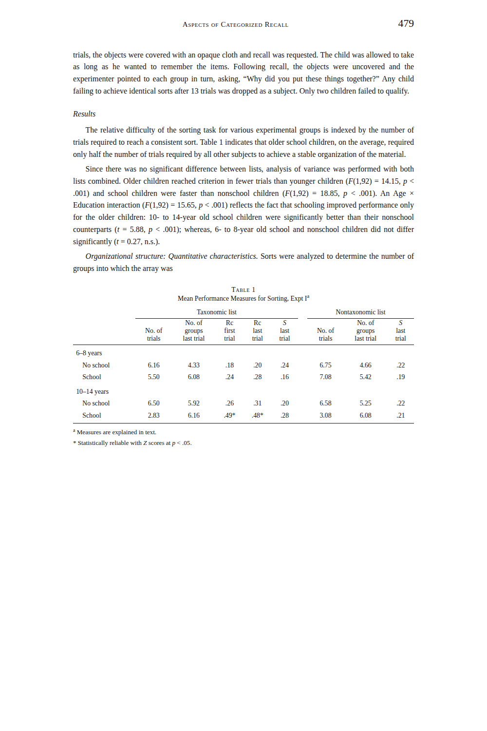Aspects of Categorized Recall 479
trials, the objects were covered with an opaque cloth and recall was requested. The child was allowed to take as long as he wanted to remember the items. Following recall, the objects were uncovered and the experimenter pointed to each group in turn, asking, “Why did you put these things together?” Any child failing to achieve identical sorts after 13 trials was dropped as a subject. Only two children failed to qualify.
Results
The relative difficulty of the sorting task for various experimental groups is indexed by the number of trials required to reach a consistent sort. Table 1 indicates that older school children, on the average, required only half the number of trials required by all other subjects to achieve a stable organization of the material.
Since there was no significant difference between lists, analysis of variance was performed with both lists combined. Older children reached criterion in fewer trials than younger children (F(1,92) = 14.15, p < .001) and school children were faster than nonschool children (F(1,92) = 18.85, p < .001). An Age × Education interaction (F(1,92) = 15.65, p < .001) reflects the fact that schooling improved performance only for the older children: 10- to 14-year old school children were significantly better than their nonschool counterparts (t = 5.88, p < .001); whereas, 6- to 8-year old school and nonschool children did not differ significantly (t = 0.27, n.s.).
Organizational structure: Quantitative characteristics. Sorts were analyzed to determine the number of groups into which the array was
Table 1 Mean Performance Measures for Sorting, Expt I a
| | Taxonomic list | | Nontaxonomic list |
| --- | --- | --- | --- |
| | No. of trials | No. of groups last trial | Rc first trial | Rc last trial | S last trial | | No. of trials | No. of groups last trial | S last trial |
| 6–8 years |
| No school | 6.16 | 4.33 | .18 | .20 | .24 | | 6.75 | 4.66 | .22 |
| School | 5.50 | 6.08 | .24 | .28 | .16 | | 7.08 | 5.42 | .19 |
| 10–14 years |
| No school | 6.50 | 5.92 | .26 | .31 | .20 | | 6.58 | 5.25 | .22 |
| School | 2.83 | 6.16 | .49* | .48* | .28 | | 3.08 | 6.08 | .21 |
a Measures are explained in text.
* Statistically reliable with Z scores at p < .05.